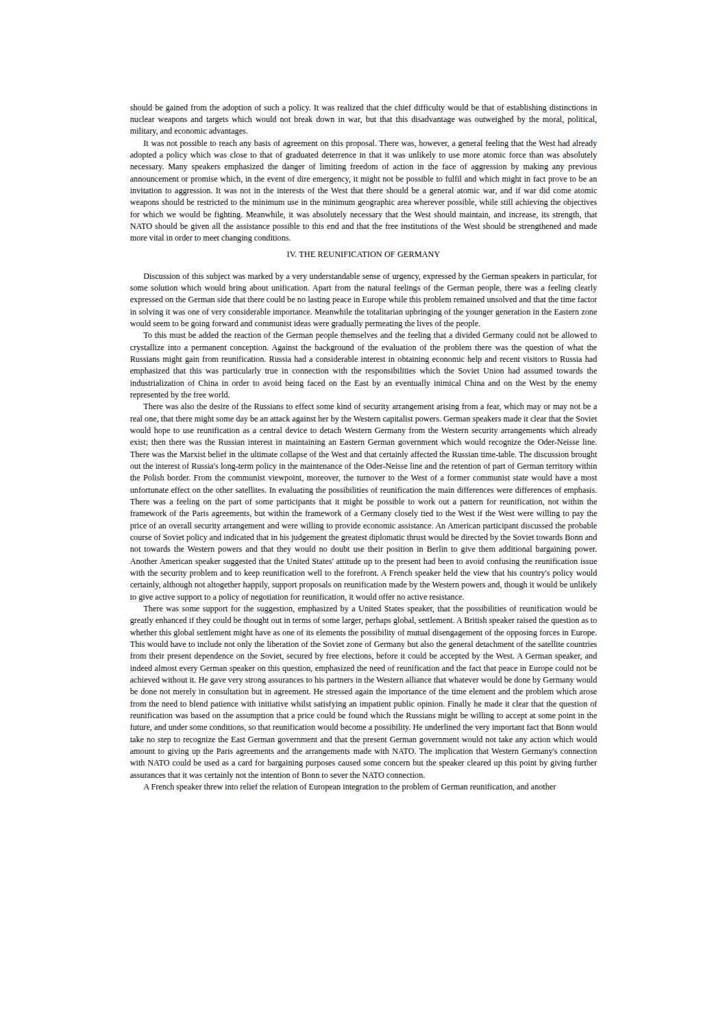should be gained from the adoption of such a policy. It was realized that the chief difficulty would be that of establishing distinctions in nuclear weapons and targets which would not break down in war, but that this disadvantage was outweighed by the moral, political, military, and economic advantages.
It was not possible to reach any basis of agreement on this proposal. There was, however, a general feeling that the West had already adopted a policy which was close to that of graduated deterrence in that it was unlikely to use more atomic force than was absolutely necessary. Many speakers emphasized the danger of limiting freedom of action in the face of aggression by making any previous announcement or promise which, in the event of dire emergency, it might not be possible to fulfil and which might in fact prove to be an invitation to aggression. It was not in the interests of the West that there should be a general atomic war, and if war did come atomic weapons should be restricted to the minimum use in the minimum geographic area wherever possible, while still achieving the objectives for which we would be fighting. Meanwhile, it was absolutely necessary that the West should maintain, and increase, its strength, that NATO should be given all the assistance possible to this end and that the free institutions of the West should be strengthened and made more vital in order to meet changing conditions.
IV. THE REUNIFICATION OF GERMANY
Discussion of this subject was marked by a very understandable sense of urgency, expressed by the German speakers in particular, for some solution which would bring about unification. Apart from the natural feelings of the German people, there was a feeling clearly expressed on the German side that there could be no lasting peace in Europe while this problem remained unsolved and that the time factor in solving it was one of very considerable importance. Meanwhile the totalitarian upbringing of the younger generation in the Eastern zone would seem to be going forward and communist ideas were gradually permeating the lives of the people.
To this must be added the reaction of the German people themselves and the feeling that a divided Germany could not be allowed to crystallize into a permanent conception. Against the background of the evaluation of the problem there was the question of what the Russians might gain from reunification. Russia had a considerable interest in obtaining economic help and recent visitors to Russia had emphasized that this was particularly true in connection with the responsibilities which the Soviet Union had assumed towards the industrialization of China in order to avoid being faced on the East by an eventually inimical China and on the West by the enemy represented by the free world.
There was also the desire of the Russians to effect some kind of security arrangement arising from a fear, which may or may not be a real one, that there might some day be an attack against her by the Western capitalist powers. German speakers made it clear that the Soviet would hope to use reunification as a central device to detach Western Germany from the Western security arrangements which already exist; then there was the Russian interest in maintaining an Eastern German government which would recognize the Oder-Neisse line. There was the Marxist belief in the ultimate collapse of the West and that certainly affected the Russian time-table. The discussion brought out the interest of Russia's long-term policy in the maintenance of the Oder-Neisse line and the retention of part of German territory within the Polish border. From the communist viewpoint, moreover, the turnover to the West of a former communist state would have a most unfortunate effect on the other satellites. In evaluating the possibilities of reunification the main differences were differences of emphasis. There was a feeling on the part of some participants that it might be possible to work out a pattern for reunification, not within the framework of the Paris agreements, but within the framework of a Germany closely tied to the West if the West were willing to pay the price of an overall security arrangement and were willing to provide economic assistance. An American participant discussed the probable course of Soviet policy and indicated that in his judgement the greatest diplomatic thrust would be directed by the Soviet towards Bonn and not towards the Western powers and that they would no doubt use their position in Berlin to give them additional bargaining power. Another American speaker suggested that the United States' attitude up to the present had been to avoid confusing the reunification issue with the security problem and to keep reunification well to the forefront. A French speaker held the view that his country's policy would certainly, although not altogether happily, support proposals on reunification made by the Western powers and, though it would be unlikely to give active support to a policy of negotiation for reunification, it would offer no active resistance.
There was some support for the suggestion, emphasized by a United States speaker, that the possibilities of reunification would be greatly enhanced if they could be thought out in terms of some larger, perhaps global, settlement. A British speaker raised the question as to whether this global settlement might have as one of its elements the possibility of mutual disengagement of the opposing forces in Europe. This would have to include not only the liberation of the Soviet zone of Germany but also the general detachment of the satellite countries from their present dependence on the Soviet, secured by free elections, before it could be accepted by the West. A German speaker, and indeed almost every German speaker on this question, emphasized the need of reunification and the fact that peace in Europe could not be achieved without it. He gave very strong assurances to his partners in the Western alliance that whatever would be done by Germany would be done not merely in consultation but in agreement. He stressed again the importance of the time element and the problem which arose from the need to blend patience with initiative whilst satisfying an impatient public opinion. Finally he made it clear that the question of reunification was based on the assumption that a price could be found which the Russians might be willing to accept at some point in the future, and under some conditions, so that reunification would become a possibility. He underlined the very important fact that Bonn would take no step to recognize the East German government and that the present German government would not take any action which would amount to giving up the Paris agreements and the arrangements made with NATO. The implication that Western Germany's connection with NATO could be used as a card for bargaining purposes caused some concern but the speaker cleared up this point by giving further assurances that it was certainly not the intention of Bonn to sever the NATO connection.
A French speaker threw into relief the relation of European integration to the problem of German reunification, and another